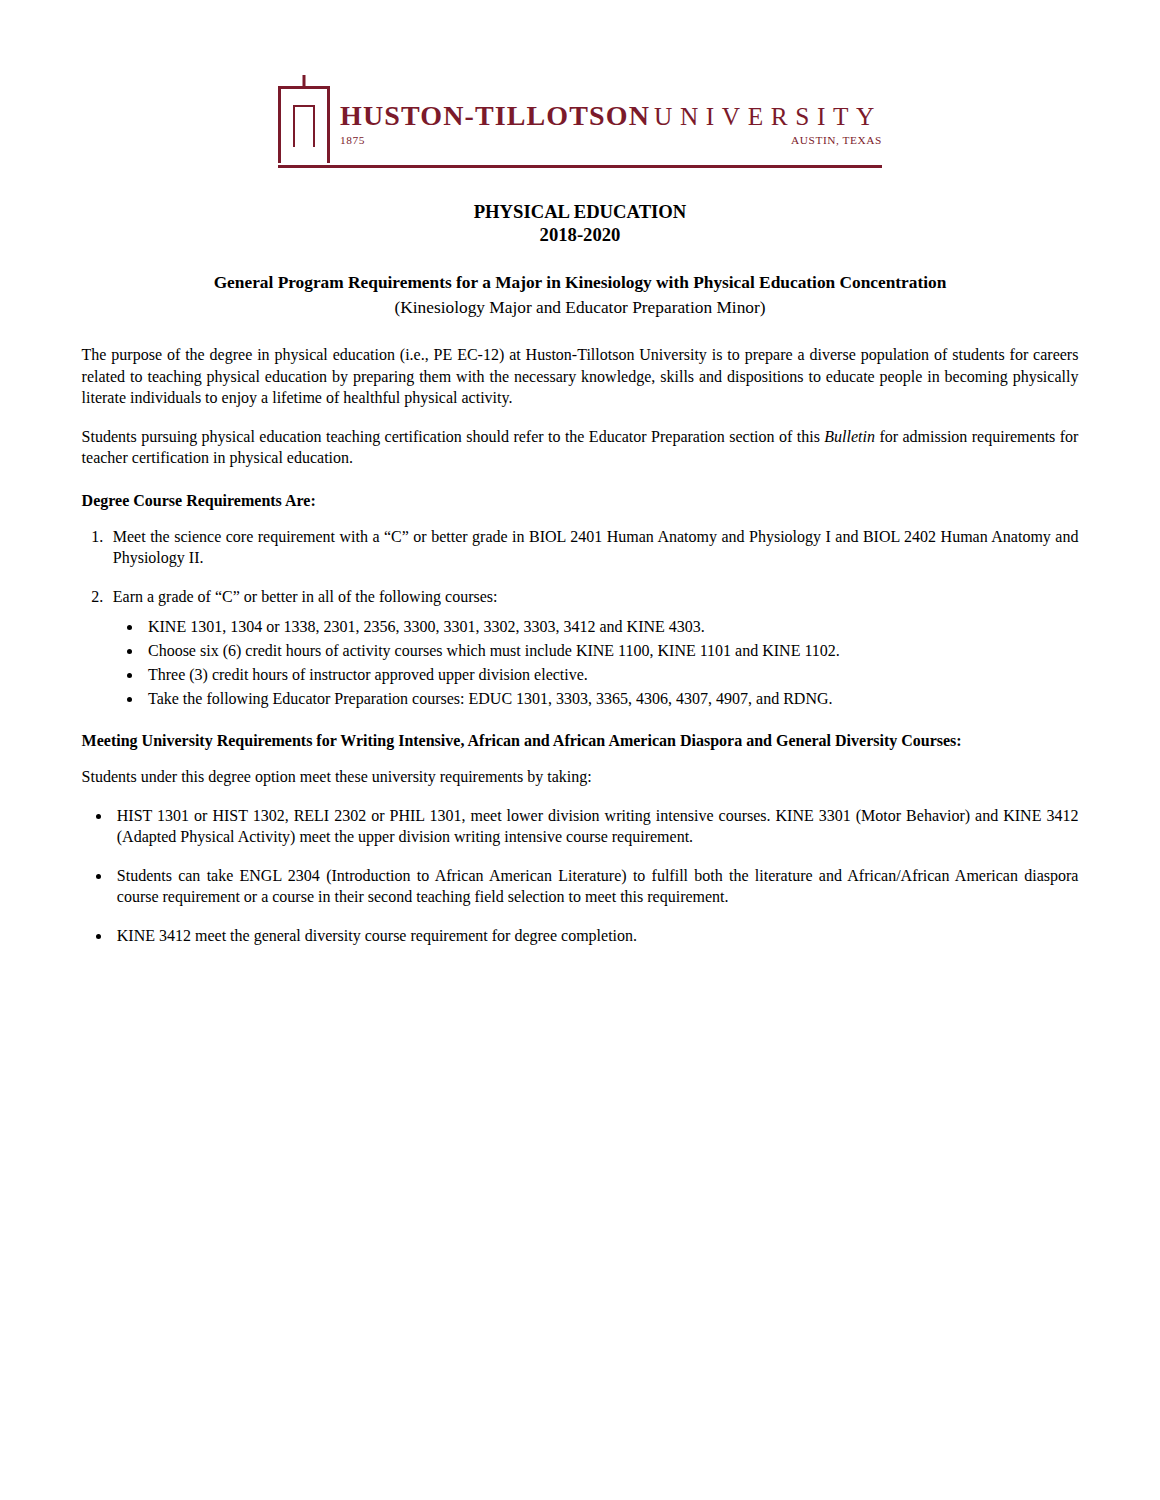HUSTON-TILLOTSON UNIVERSITY 1875 AUSTIN, TEXAS
PHYSICAL EDUCATION2018-2020
General Program Requirements for a Major in Kinesiology with Physical Education Concentration
(Kinesiology Major and Educator Preparation Minor)
The purpose of the degree in physical education (i.e., PE EC-12) at Huston-Tillotson University is to prepare a diverse population of students for careers related to teaching physical education by preparing them with the necessary knowledge, skills and dispositions to educate people in becoming physically literate individuals to enjoy a lifetime of healthful physical activity.
Students pursuing physical education teaching certification should refer to the Educator Preparation section of this Bulletin for admission requirements for teacher certification in physical education.
Degree Course Requirements Are:
Meet the science core requirement with a “C” or better grade in BIOL 2401 Human Anatomy and Physiology I and BIOL 2402 Human Anatomy and Physiology II.
Earn a grade of “C” or better in all of the following courses:
KINE 1301, 1304 or 1338, 2301, 2356, 3300, 3301, 3302, 3303, 3412 and KINE 4303.
Choose six (6) credit hours of activity courses which must include KINE 1100, KINE 1101 and KINE 1102.
Three (3) credit hours of instructor approved upper division elective.
Take the following Educator Preparation courses: EDUC 1301, 3303, 3365, 4306, 4307, 4907, and RDNG.
Meeting University Requirements for Writing Intensive, African and African American Diaspora and General Diversity Courses:
Students under this degree option meet these university requirements by taking:
HIST 1301 or HIST 1302, RELI 2302 or PHIL 1301, meet lower division writing intensive courses. KINE 3301 (Motor Behavior) and KINE 3412 (Adapted Physical Activity) meet the upper division writing intensive course requirement.
Students can take ENGL 2304 (Introduction to African American Literature) to fulfill both the literature and African/African American diaspora course requirement or a course in their second teaching field selection to meet this requirement.
KINE 3412 meet the general diversity course requirement for degree completion.